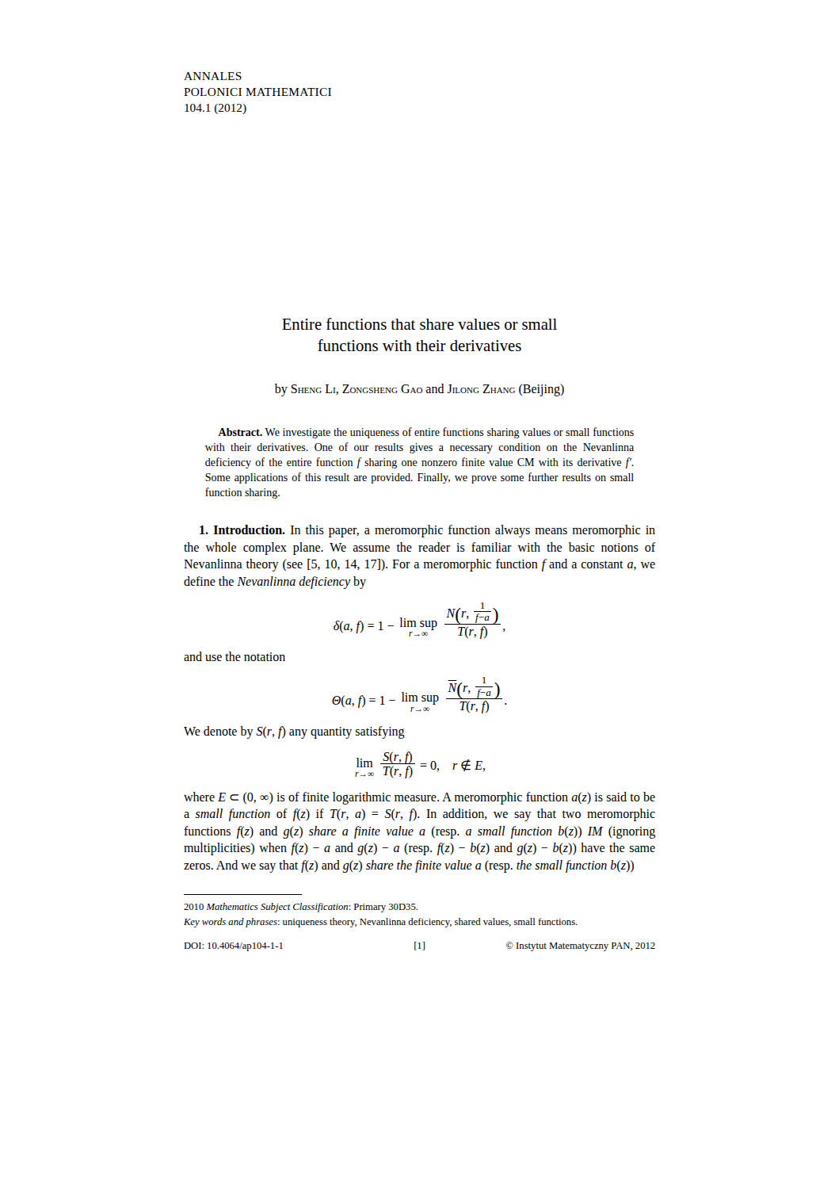ANNALES
POLONICI MATHEMATICI
104.1 (2012)
Entire functions that share values or small
functions with their derivatives
by Sheng Li, Zongsheng Gao and Jilong Zhang (Beijing)
Abstract. We investigate the uniqueness of entire functions sharing values or small functions with their derivatives. One of our results gives a necessary condition on the Nevanlinna deficiency of the entire function f sharing one nonzero finite value CM with its derivative f′. Some applications of this result are provided. Finally, we prove some further results on small function sharing.
1. Introduction. In this paper, a meromorphic function always means meromorphic in the whole complex plane. We assume the reader is familiar with the basic notions of Nevanlinna theory (see [5, 10, 14, 17]). For a meromorphic function f and a constant a, we define the Nevanlinna deficiency by
δ(a, f) = 1 − lim sup r→∞ N(r, 1 f−a) T(r, f) ,
and use the notation
Θ(a, f) = 1 − lim sup r→∞ N(r, 1 f−a) T(r, f) .
We denote by S(r, f) any quantity satisfying
lim r→∞ S(r, f) T(r, f) = 0, r ∉ E,
where E ⊂ (0, ∞) is of finite logarithmic measure. A meromorphic function a(z) is said to be a small function of f(z) if T(r, a) = S(r, f). In addition, we say that two meromorphic functions f(z) and g(z) share a finite value a (resp. a small function b(z)) IM (ignoring multiplicities) when f(z) − a and g(z) − a (resp. f(z) − b(z) and g(z) − b(z)) have the same zeros. And we say that f(z) and g(z) share the finite value a (resp. the small function b(z))
2010 Mathematics Subject Classification: Primary 30D35.
Key words and phrases: uniqueness theory, Nevanlinna deficiency, shared values, small functions.
DOI: 10.4064/ap104-1-1
[1]
© Instytut Matematyczny PAN, 2012